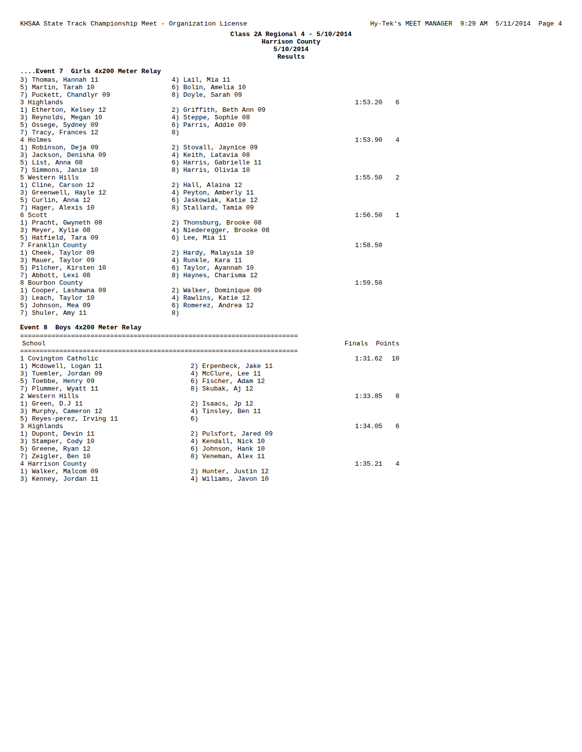KHSAA State Track Championship Meet - Organization License Hy-Tek's MEET MANAGER 9:29 AM 5/11/2014 Page 4
Class 2A Regional 4 - 5/10/2014
Harrison County
5/10/2014
Results
....Event 7 Girls 4x200 Meter Relay
| 3) Thomas, Hannah 11 | 4) Lail, Mia 11 | | |
| 5) Martin, Tarah 10 | 6) Bolin, Amelia 10 | | |
| 7) Puckett, Chandlyr 09 | 8) Doyle, Sarah 09 | | |
| 3 Highlands | | 1:53.20 | 6 |
| 1) Etherton, Kelsey 12 | 2) Griffith, Beth Ann 09 | | |
| 3) Reynolds, Megan 10 | 4) Steppe, Sophie 08 | | |
| 5) Ossege, Sydney 09 | 6) Parris, Addie 09 | | |
| 7) Tracy, Frances 12 | 8) | | |
| 4 Holmes | | 1:53.90 | 4 |
| 1) Robinson, Deja 09 | 2) Stovall, Jaynice 09 | | |
| 3) Jackson, Denisha 09 | 4) Keith, Latavia 08 | | |
| 5) List, Anna 08 | 6) Harris, Gabrielle 11 | | |
| 7) Simmons, Janie 10 | 8) Harris, Olivia 10 | | |
| 5 Western Hills | | 1:55.50 | 2 |
| 1) Cline, Carson 12 | 2) Hall, Alaina 12 | | |
| 3) Greenwell, Hayle 12 | 4) Peyton, Amberly 11 | | |
| 5) Curlin, Anna 12 | 6) Jaskowiak, Katie 12 | | |
| 7) Hager, Alexis 10 | 8) Stallard, Tamia 09 | | |
| 6 Scott | | 1:56.50 | 1 |
| 1) Pracht, Gwyneth 08 | 2) Thonsburg, Brooke 08 | | |
| 3) Meyer, Kylie 08 | 4) Niederegger, Brooke 08 | | |
| 5) Hatfield, Tara 09 | 6) Lee, Mia 11 | | |
| 7 Franklin County | | 1:58.50 | |
| 1) Cheek, Taylor 09 | 2) Hardy, Malaysia 10 | | |
| 3) Mauer, Taylor 09 | 4) Runkle, Kara 11 | | |
| 5) Pilcher, Kirsten 10 | 6) Taylor, Ayannah 10 | | |
| 7) Abbott, Lexi 08 | 8) Haynes, Charisma 12 | | |
| 8 Bourbon County | | 1:59.50 | |
| 1) Cooper, Lashawna 09 | 2) Walker, Dominique 09 | | |
| 3) Leach, Taylor 10 | 4) Rawlins, Katie 12 | | |
| 5) Johnson, Mea 09 | 6) Romerez, Andrea 12 | | |
| 7) Shuler, Amy 11 | 8) | | |
Event 8 Boys 4x200 Meter Relay
=======================================================================
School Finals Points
=======================================================================
| 1 Covington Catholic | | 1:31.62 | 10 |
| 1) Mcdowell, Logan 11 | 2) Erpenbeck, Jake 11 | | |
| 3) Tuemler, Jordan 09 | 4) McClure, Lee 11 | | |
| 5) Toebbe, Henry 09 | 6) Fischer, Adam 12 | | |
| 7) Plummer, Wyatt 11 | 8) Skubak, Aj 12 | | |
| 2 Western Hills | | 1:33.85 | 8 |
| 1) Green, D.J 11 | 2) Isaacs, Jp 12 | | |
| 3) Murphy, Cameron 12 | 4) Tinsley, Ben 11 | | |
| 5) Reyes-perez, Irving 11 | 6) | | |
| 3 Highlands | | 1:34.05 | 6 |
| 1) Dupont, Devin 11 | 2) Pulsfort, Jared 09 | | |
| 3) Stamper, Cody 10 | 4) Kendall, Nick 10 | | |
| 5) Greene, Ryan 12 | 6) Johnson, Hank 10 | | |
| 7) Zeigler, Ben 10 | 8) Veneman, Alex 11 | | |
| 4 Harrison County | | 1:35.21 | 4 |
| 1) Walker, Malcom 09 | 2) Hunter, Justin 12 | | |
| 3) Kenney, Jordan 11 | 4) Wiliams, Javon 10 | | |